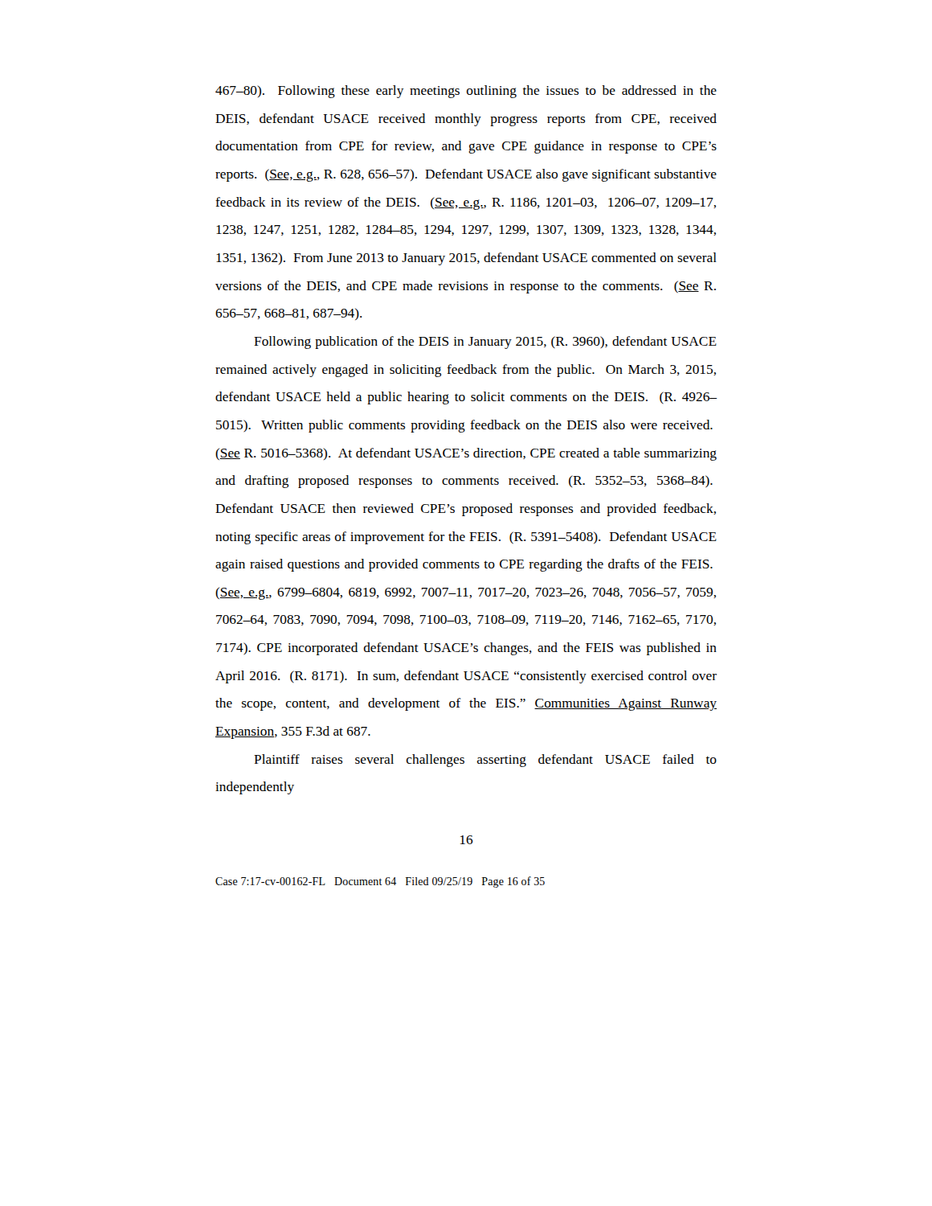467–80). Following these early meetings outlining the issues to be addressed in the DEIS, defendant USACE received monthly progress reports from CPE, received documentation from CPE for review, and gave CPE guidance in response to CPE’s reports. (See, e.g., R. 628, 656–57). Defendant USACE also gave significant substantive feedback in its review of the DEIS. (See, e.g., R. 1186, 1201–03, 1206–07, 1209–17, 1238, 1247, 1251, 1282, 1284–85, 1294, 1297, 1299, 1307, 1309, 1323, 1328, 1344, 1351, 1362). From June 2013 to January 2015, defendant USACE commented on several versions of the DEIS, and CPE made revisions in response to the comments. (See R. 656–57, 668–81, 687–94).
Following publication of the DEIS in January 2015, (R. 3960), defendant USACE remained actively engaged in soliciting feedback from the public. On March 3, 2015, defendant USACE held a public hearing to solicit comments on the DEIS. (R. 4926–5015). Written public comments providing feedback on the DEIS also were received. (See R. 5016–5368). At defendant USACE’s direction, CPE created a table summarizing and drafting proposed responses to comments received. (R. 5352–53, 5368–84). Defendant USACE then reviewed CPE’s proposed responses and provided feedback, noting specific areas of improvement for the FEIS. (R. 5391–5408). Defendant USACE again raised questions and provided comments to CPE regarding the drafts of the FEIS. (See, e.g., 6799–6804, 6819, 6992, 7007–11, 7017–20, 7023–26, 7048, 7056–57, 7059, 7062–64, 7083, 7090, 7094, 7098, 7100–03, 7108–09, 7119–20, 7146, 7162–65, 7170, 7174). CPE incorporated defendant USACE’s changes, and the FEIS was published in April 2016. (R. 8171). In sum, defendant USACE “consistently exercised control over the scope, content, and development of the EIS.” Communities Against Runway Expansion, 355 F.3d at 687.
Plaintiff raises several challenges asserting defendant USACE failed to independently
16
Case 7:17-cv-00162-FL Document 64 Filed 09/25/19 Page 16 of 35